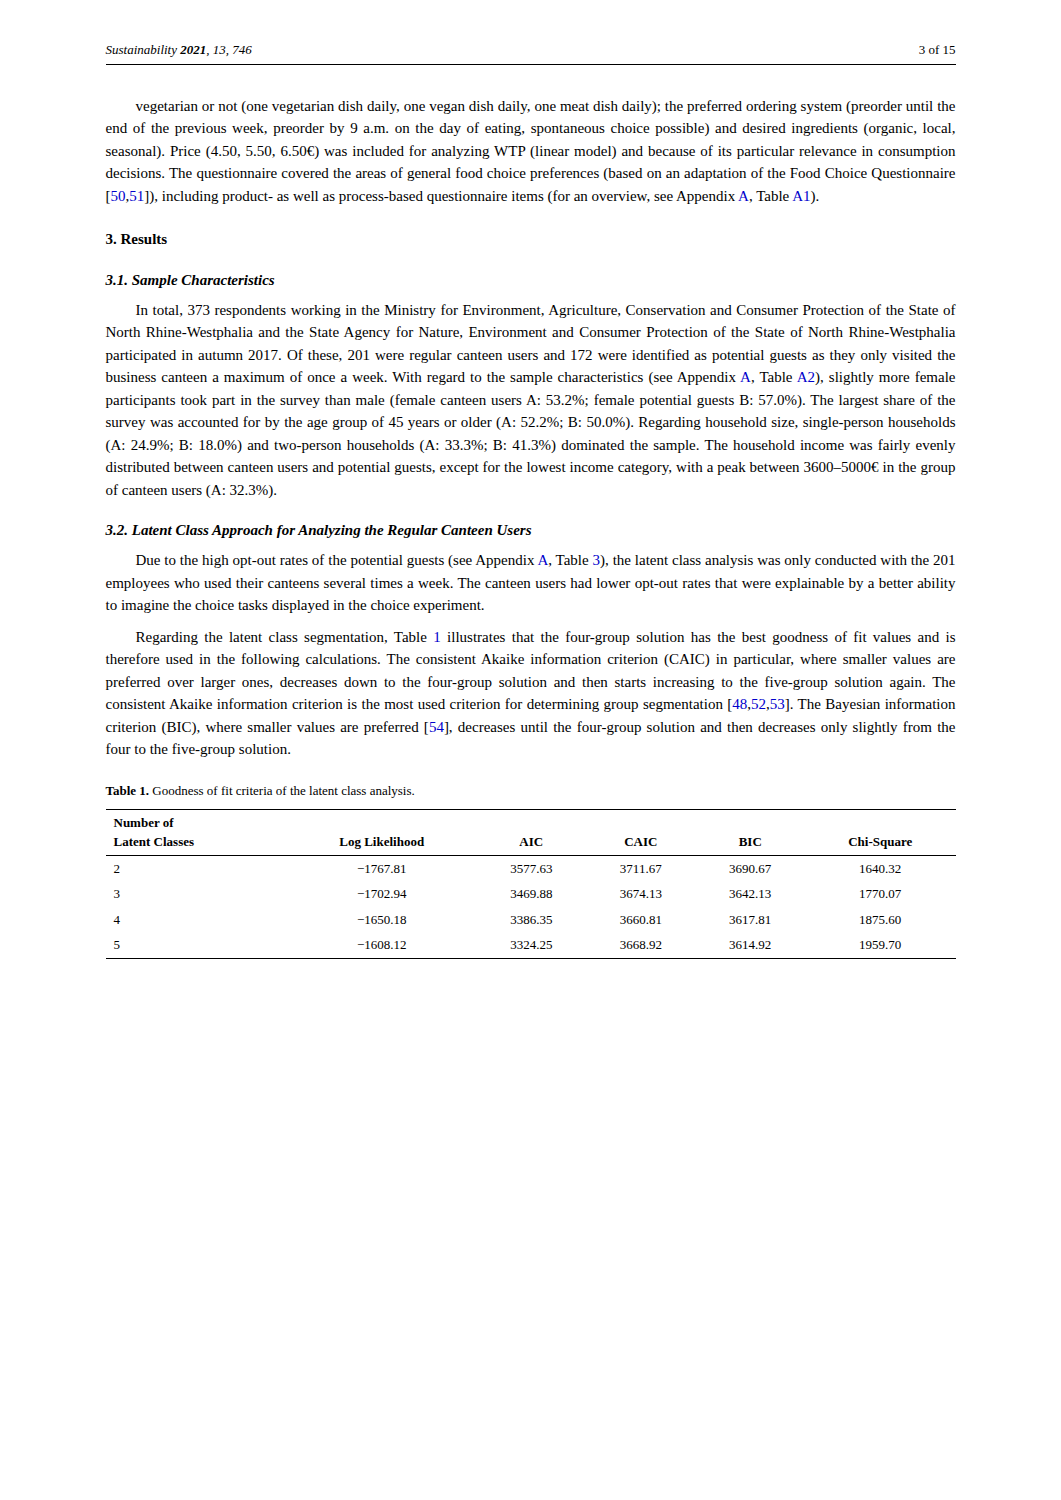Sustainability 2021, 13, 746 3 of 15
vegetarian or not (one vegetarian dish daily, one vegan dish daily, one meat dish daily); the preferred ordering system (preorder until the end of the previous week, preorder by 9 a.m. on the day of eating, spontaneous choice possible) and desired ingredients (organic, local, seasonal). Price (4.50, 5.50, 6.50€) was included for analyzing WTP (linear model) and because of its particular relevance in consumption decisions. The questionnaire covered the areas of general food choice preferences (based on an adaptation of the Food Choice Questionnaire [50,51]), including product- as well as process-based questionnaire items (for an overview, see Appendix A, Table A1).
3. Results
3.1. Sample Characteristics
In total, 373 respondents working in the Ministry for Environment, Agriculture, Conservation and Consumer Protection of the State of North Rhine-Westphalia and the State Agency for Nature, Environment and Consumer Protection of the State of North Rhine-Westphalia participated in autumn 2017. Of these, 201 were regular canteen users and 172 were identified as potential guests as they only visited the business canteen a maximum of once a week. With regard to the sample characteristics (see Appendix A, Table A2), slightly more female participants took part in the survey than male (female canteen users A: 53.2%; female potential guests B: 57.0%). The largest share of the survey was accounted for by the age group of 45 years or older (A: 52.2%; B: 50.0%). Regarding household size, single-person households (A: 24.9%; B: 18.0%) and two-person households (A: 33.3%; B: 41.3%) dominated the sample. The household income was fairly evenly distributed between canteen users and potential guests, except for the lowest income category, with a peak between 3600–5000€ in the group of canteen users (A: 32.3%).
3.2. Latent Class Approach for Analyzing the Regular Canteen Users
Due to the high opt-out rates of the potential guests (see Appendix A, Table 3), the latent class analysis was only conducted with the 201 employees who used their canteens several times a week. The canteen users had lower opt-out rates that were explainable by a better ability to imagine the choice tasks displayed in the choice experiment.
Regarding the latent class segmentation, Table 1 illustrates that the four-group solution has the best goodness of fit values and is therefore used in the following calculations. The consistent Akaike information criterion (CAIC) in particular, where smaller values are preferred over larger ones, decreases down to the four-group solution and then starts increasing to the five-group solution again. The consistent Akaike information criterion is the most used criterion for determining group segmentation [48,52,53]. The Bayesian information criterion (BIC), where smaller values are preferred [54], decreases until the four-group solution and then decreases only slightly from the four to the five-group solution.
Table 1. Goodness of fit criteria of the latent class analysis.
| Number of Latent Classes | Log Likelihood | AIC | CAIC | BIC | Chi-Square |
| --- | --- | --- | --- | --- | --- |
| 2 | − 1767.81 | 3577.63 | 3711.67 | 3690.67 | 1640.32 |
| 3 | − 1702.94 | 3469.88 | 3674.13 | 3642.13 | 1770.07 |
| 4 | − 1650.18 | 3386.35 | 3660.81 | 3617.81 | 1875.60 |
| 5 | − 1608.12 | 3324.25 | 3668.92 | 3614.92 | 1959.70 |